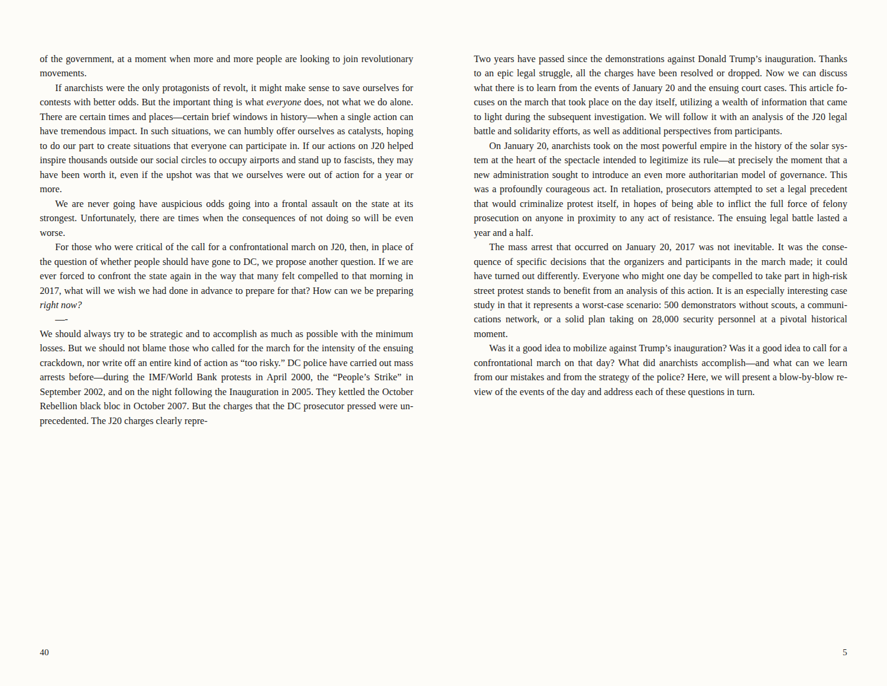of the government, at a moment when more and more people are looking to join revolutionary movements.
If anarchists were the only protagonists of revolt, it might make sense to save ourselves for contests with better odds. But the important thing is what everyone does, not what we do alone. There are certain times and places—certain brief windows in history—when a single action can have tremendous impact. In such situations, we can humbly offer ourselves as catalysts, hoping to do our part to create situations that everyone can participate in. If our actions on J20 helped inspire thousands outside our social circles to occupy airports and stand up to fascists, they may have been worth it, even if the upshot was that we ourselves were out of action for a year or more.
We are never going have auspicious odds going into a frontal assault on the state at its strongest. Unfortunately, there are times when the consequences of not doing so will be even worse.
For those who were critical of the call for a confrontational march on J20, then, in place of the question of whether people should have gone to DC, we propose another question. If we are ever forced to confront the state again in the way that many felt compelled to that morning in 2017, what will we wish we had done in advance to prepare for that? How can we be preparing right now?
—-
We should always try to be strategic and to accomplish as much as possible with the minimum losses. But we should not blame those who called for the march for the intensity of the ensuing crackdown, nor write off an entire kind of action as “too risky.” DC police have carried out mass arrests before—during the IMF/World Bank protests in April 2000, the “People’s Strike” in September 2002, and on the night following the Inauguration in 2005. They kettled the October Rebellion black bloc in October 2007. But the charges that the DC prosecutor pressed were unprecedented. The J20 charges clearly repre-
40
Two years have passed since the demonstrations against Donald Trump’s inauguration. Thanks to an epic legal struggle, all the charges have been resolved or dropped. Now we can discuss what there is to learn from the events of January 20 and the ensuing court cases. This article focuses on the march that took place on the day itself, utilizing a wealth of information that came to light during the subsequent investigation. We will follow it with an analysis of the J20 legal battle and solidarity efforts, as well as additional perspectives from participants.
On January 20, anarchists took on the most powerful empire in the history of the solar system at the heart of the spectacle intended to legitimize its rule—at precisely the moment that a new administration sought to introduce an even more authoritarian model of governance. This was a profoundly courageous act. In retaliation, prosecutors attempted to set a legal precedent that would criminalize protest itself, in hopes of being able to inflict the full force of felony prosecution on anyone in proximity to any act of resistance. The ensuing legal battle lasted a year and a half.
The mass arrest that occurred on January 20, 2017 was not inevitable. It was the consequence of specific decisions that the organizers and participants in the march made; it could have turned out differently. Everyone who might one day be compelled to take part in high-risk street protest stands to benefit from an analysis of this action. It is an especially interesting case study in that it represents a worst-case scenario: 500 demonstrators without scouts, a communications network, or a solid plan taking on 28,000 security personnel at a pivotal historical moment.
Was it a good idea to mobilize against Trump’s inauguration? Was it a good idea to call for a confrontational march on that day? What did anarchists accomplish—and what can we learn from our mistakes and from the strategy of the police? Here, we will present a blow-by-blow review of the events of the day and address each of these questions in turn.
5